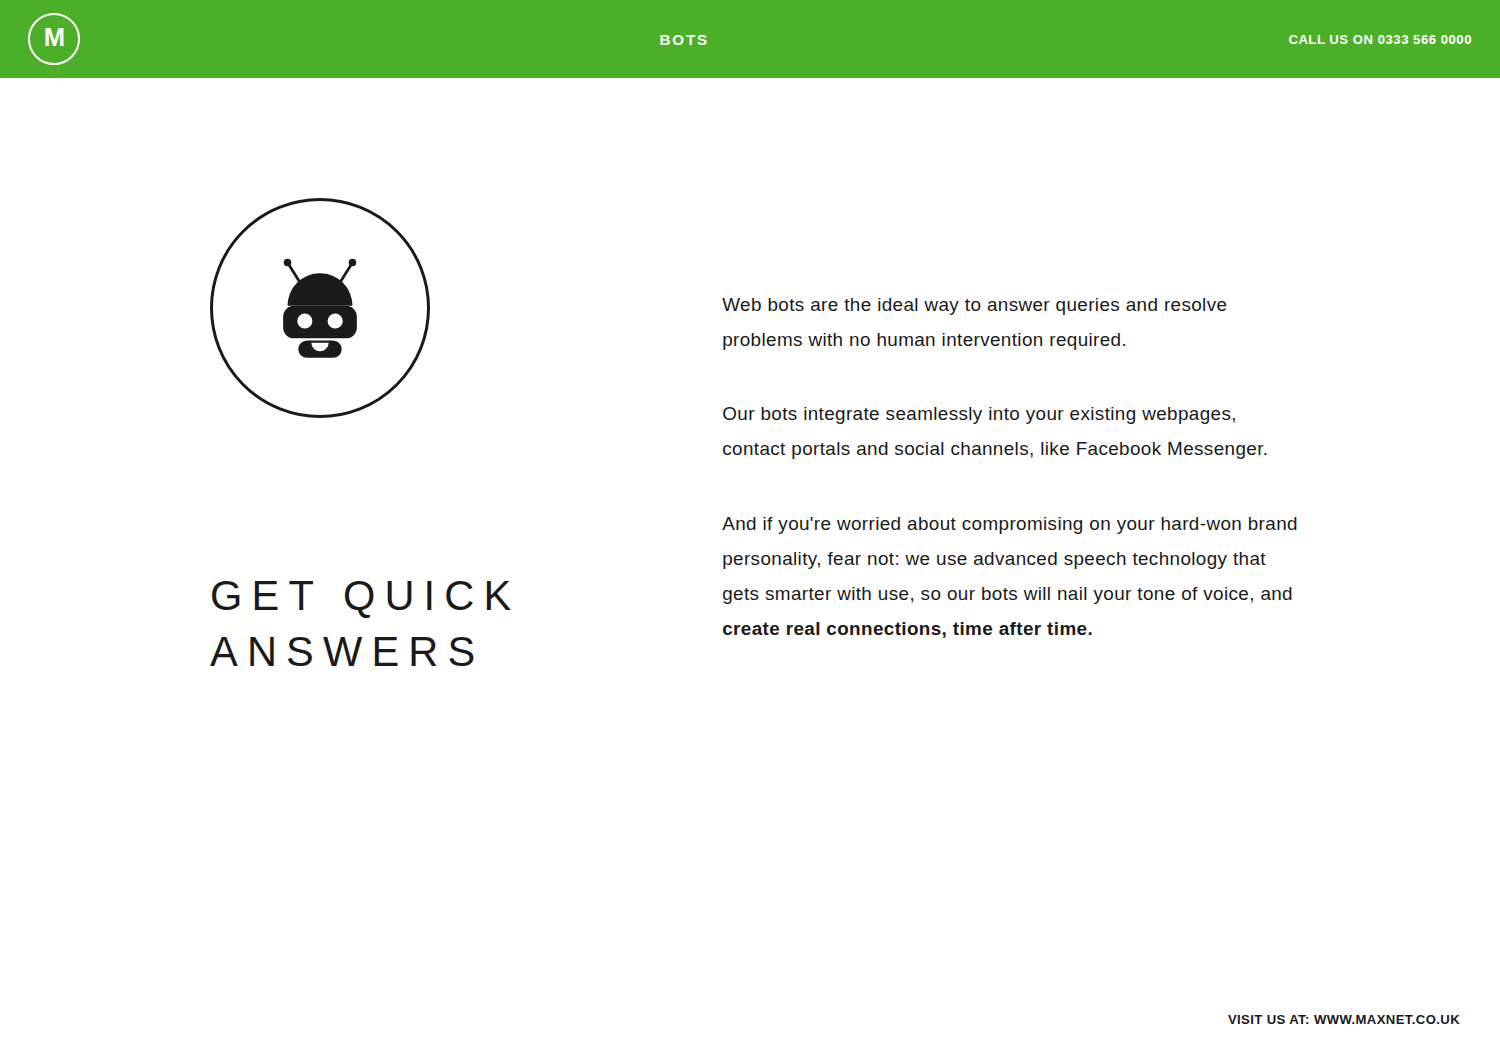M
Bots
Call us on 0333 566 0000
Get Quick
Answers
Web bots are the ideal way to answer queries and resolve problems with no human intervention required.
Our bots integrate seamlessly into your existing webpages, contact portals and social channels, like Facebook Messenger.
And if you're worried about compromising on your hard-won brand personality, fear not: we use advanced speech technology that gets smarter with use, so our bots will nail your tone of voice, and create real connections, time after time.
Visit us at: www.maxnet.co.uk